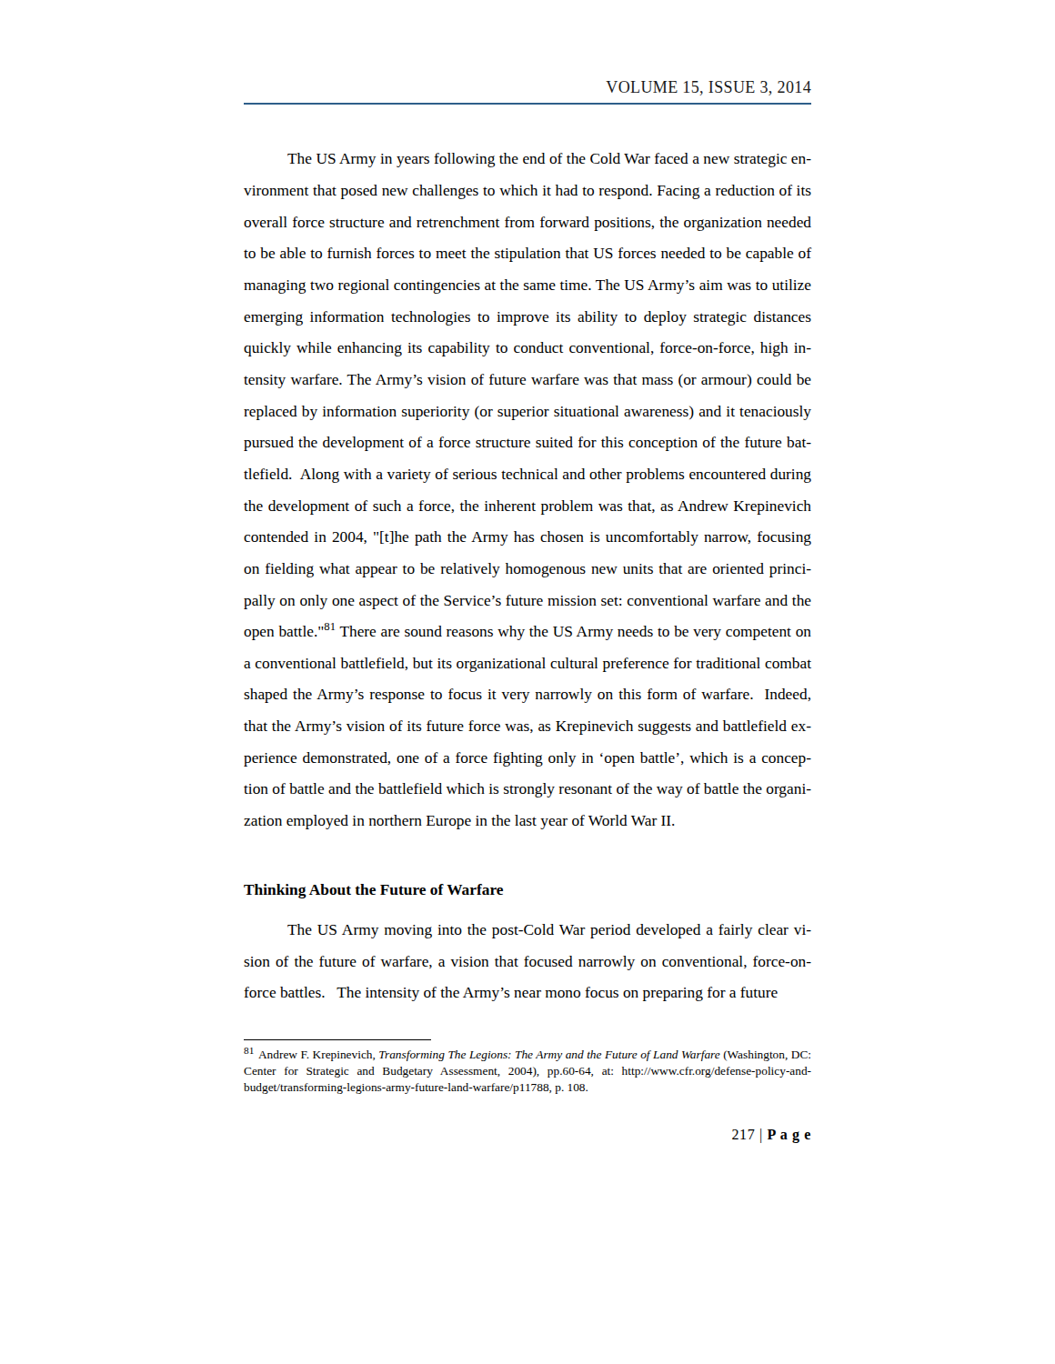VOLUME 15, ISSUE 3, 2014
The US Army in years following the end of the Cold War faced a new strategic environment that posed new challenges to which it had to respond. Facing a reduction of its overall force structure and retrenchment from forward positions, the organization needed to be able to furnish forces to meet the stipulation that US forces needed to be capable of managing two regional contingencies at the same time. The US Army’s aim was to utilize emerging information technologies to improve its ability to deploy strategic distances quickly while enhancing its capability to conduct conventional, force-on-force, high intensity warfare. The Army’s vision of future warfare was that mass (or armour) could be replaced by information superiority (or superior situational awareness) and it tenaciously pursued the development of a force structure suited for this conception of the future battlefield. Along with a variety of serious technical and other problems encountered during the development of such a force, the inherent problem was that, as Andrew Krepinevich contended in 2004, "[t]he path the Army has chosen is uncomfortably narrow, focusing on fielding what appear to be relatively homogenous new units that are oriented principally on only one aspect of the Service’s future mission set: conventional warfare and the open battle."81 There are sound reasons why the US Army needs to be very competent on a conventional battlefield, but its organizational cultural preference for traditional combat shaped the Army’s response to focus it very narrowly on this form of warfare. Indeed, that the Army’s vision of its future force was, as Krepinevich suggests and battlefield experience demonstrated, one of a force fighting only in ‘open battle’, which is a conception of battle and the battlefield which is strongly resonant of the way of battle the organization employed in northern Europe in the last year of World War II.
Thinking About the Future of Warfare
The US Army moving into the post-Cold War period developed a fairly clear vision of the future of warfare, a vision that focused narrowly on conventional, force-on-force battles. The intensity of the Army’s near mono focus on preparing for a future
81 Andrew F. Krepinevich, Transforming The Legions: The Army and the Future of Land Warfare (Washington, DC: Center for Strategic and Budgetary Assessment, 2004), pp.60-64, at: http://www.cfr.org/defense-policy-and-budget/transforming-legions-army-future-land-warfare/p11788, p. 108.
217 | P a g e